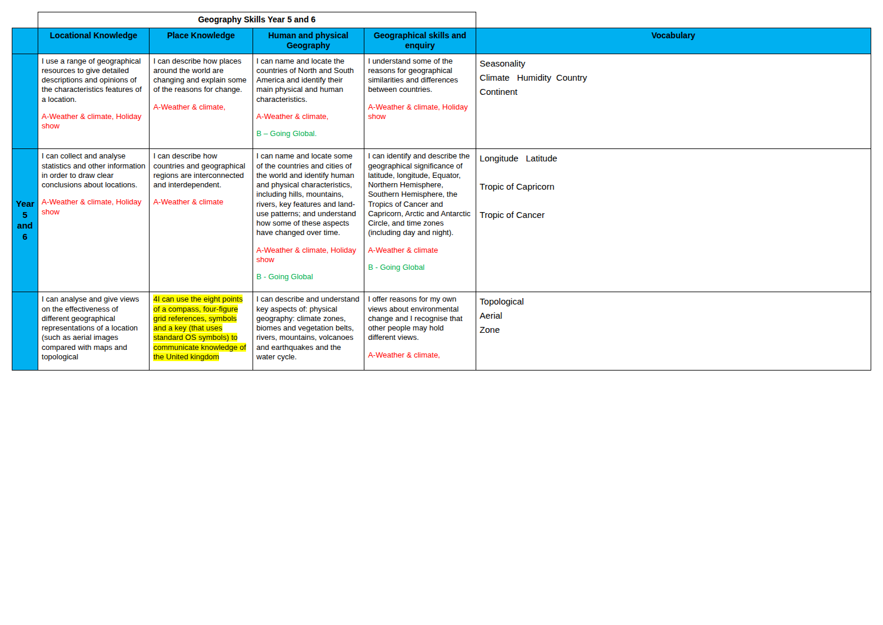| | Geography Skills Year 5 and 6 | |
| | Locational Knowledge | Place Knowledge | Human and physical Geography | Geographical skills and enquiry | Vocabulary |
| | I use a range of geographical resources to give detailed descriptions and opinions of the characteristics features of a location. A-Weather & climate, Holiday show | I can describe how places around the world are changing and explain some of the reasons for change. A-Weather & climate, | I can name and locate the countries of North and South America and identify their main physical and human characteristics. A-Weather & climate, B – Going Global. | I understand some of the reasons for geographical similarities and differences between countries. A-Weather & climate, Holiday show | Seasonality Climate Humidity Country Continent |
| Year 5 and 6 | I can collect and analyse statistics and other information in order to draw clear conclusions about locations. A-Weather & climate, Holiday show | I can describe how countries and geographical regions are interconnected and interdependent. A-Weather & climate | I can name and locate some of the countries and cities of the world and identify human and physical characteristics, including hills, mountains, rivers, key features and land-use patterns; and understand how some of these aspects have changed over time. A-Weather & climate, Holiday show B - Going Global | I can identify and describe the geographical significance of latitude, longitude, Equator, Northern Hemisphere, Southern Hemisphere, the Tropics of Cancer and Capricorn, Arctic and Antarctic Circle, and time zones (including day and night). A-Weather & climate B - Going Global | Longitude Latitude Tropic of Capricorn Tropic of Cancer |
| | I can analyse and give views on the effectiveness of different geographical representations of a location (such as aerial images compared with maps and topological | 4I can use the eight points of a compass, four-figure grid references, symbols and a key (that uses standard OS symbols) to communicate knowledge of the United kingdom | I can describe and understand key aspects of: physical geography: climate zones, biomes and vegetation belts, rivers, mountains, volcanoes and earthquakes and the water cycle. | I offer reasons for my own views about environmental change and I recognise that other people may hold different views. A-Weather & climate, | Topological Aerial Zone |